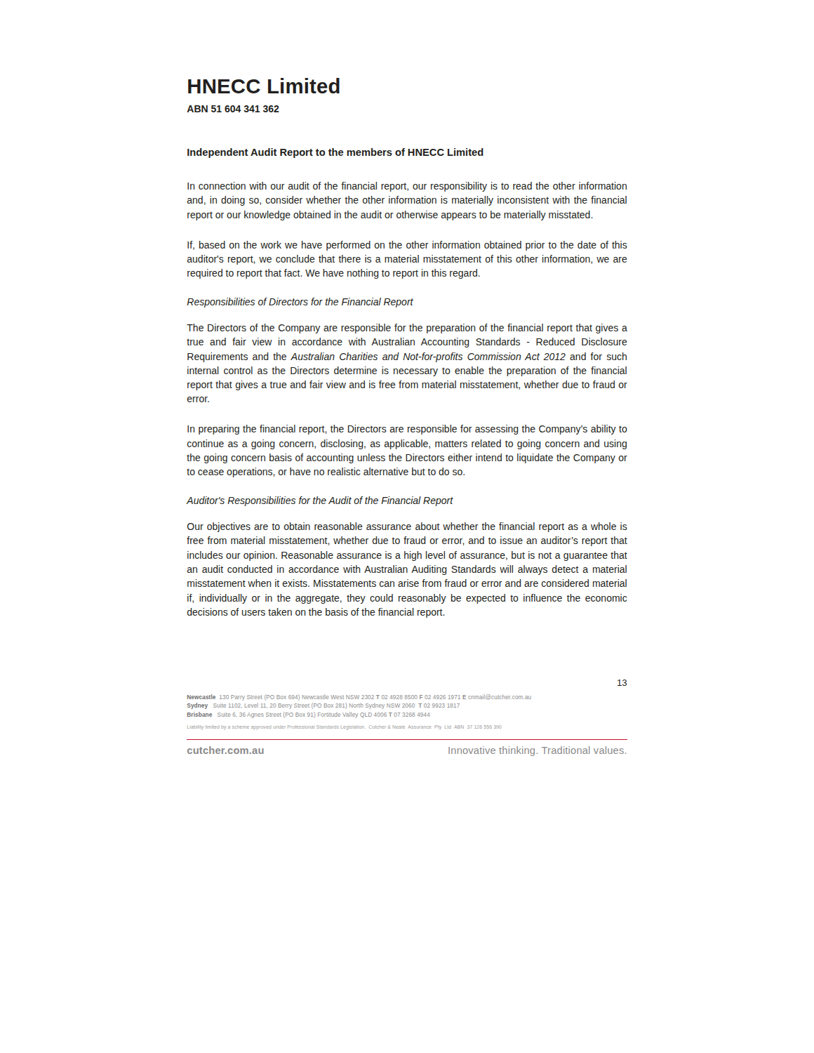HNECC Limited
ABN 51 604 341 362
Independent Audit Report to the members of HNECC Limited
In connection with our audit of the financial report, our responsibility is to read the other information and, in doing so, consider whether the other information is materially inconsistent with the financial report or our knowledge obtained in the audit or otherwise appears to be materially misstated.
If, based on the work we have performed on the other information obtained prior to the date of this auditor's report, we conclude that there is a material misstatement of this other information, we are required to report that fact. We have nothing to report in this regard.
Responsibilities of Directors for the Financial Report
The Directors of the Company are responsible for the preparation of the financial report that gives a true and fair view in accordance with Australian Accounting Standards - Reduced Disclosure Requirements and the Australian Charities and Not-for-profits Commission Act 2012 and for such internal control as the Directors determine is necessary to enable the preparation of the financial report that gives a true and fair view and is free from material misstatement, whether due to fraud or error.
In preparing the financial report, the Directors are responsible for assessing the Company’s ability to continue as a going concern, disclosing, as applicable, matters related to going concern and using the going concern basis of accounting unless the Directors either intend to liquidate the Company or to cease operations, or have no realistic alternative but to do so.
Auditor's Responsibilities for the Audit of the Financial Report
Our objectives are to obtain reasonable assurance about whether the financial report as a whole is free from material misstatement, whether due to fraud or error, and to issue an auditor’s report that includes our opinion. Reasonable assurance is a high level of assurance, but is not a guarantee that an audit conducted in accordance with Australian Auditing Standards will always detect a material misstatement when it exists. Misstatements can arise from fraud or error and are considered material if, individually or in the aggregate, they could reasonably be expected to influence the economic decisions of users taken on the basis of the financial report.
13
Newcastle 130 Parry Street (PO Box 694) Newcastle West NSW 2302 T 02 4928 8500 F 02 4926 1971 E cnmail@cutcher.com.au
Sydney Suite 1102, Level 11, 20 Berry Street (PO Box 281) North Sydney NSW 2060 T 02 9923 1817
Brisbane Suite 6, 36 Agnes Street (PO Box 91) Fortitude Valley QLD 4006 T 07 3268 4944
Liability limited by a scheme approved under Professional Standards Legislation. Cutcher & Neale Assurance Pty Ltd ABN 37 126 556 390
cutcher.com.au Innovative thinking. Traditional values.